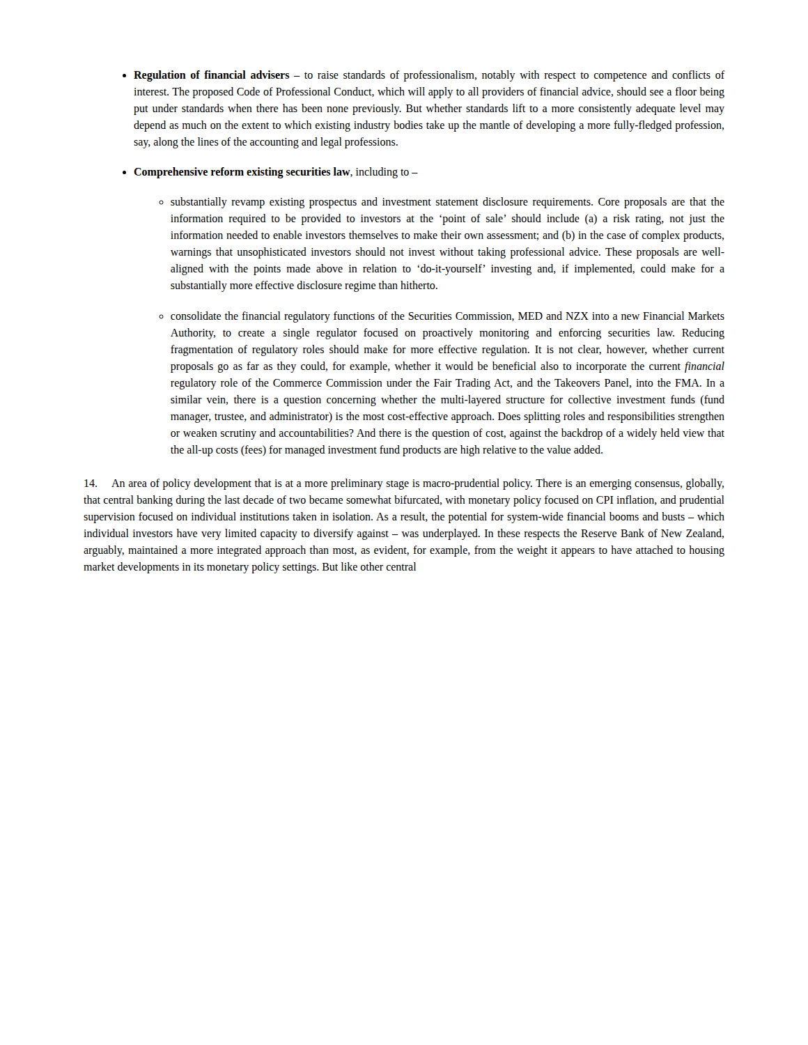Regulation of financial advisers – to raise standards of professionalism, notably with respect to competence and conflicts of interest. The proposed Code of Professional Conduct, which will apply to all providers of financial advice, should see a floor being put under standards when there has been none previously. But whether standards lift to a more consistently adequate level may depend as much on the extent to which existing industry bodies take up the mantle of developing a more fully-fledged profession, say, along the lines of the accounting and legal professions.
Comprehensive reform existing securities law, including to –
substantially revamp existing prospectus and investment statement disclosure requirements. Core proposals are that the information required to be provided to investors at the ‘point of sale’ should include (a) a risk rating, not just the information needed to enable investors themselves to make their own assessment; and (b) in the case of complex products, warnings that unsophisticated investors should not invest without taking professional advice. These proposals are well-aligned with the points made above in relation to ‘do-it-yourself’ investing and, if implemented, could make for a substantially more effective disclosure regime than hitherto.
consolidate the financial regulatory functions of the Securities Commission, MED and NZX into a new Financial Markets Authority, to create a single regulator focused on proactively monitoring and enforcing securities law. Reducing fragmentation of regulatory roles should make for more effective regulation. It is not clear, however, whether current proposals go as far as they could, for example, whether it would be beneficial also to incorporate the current financial regulatory role of the Commerce Commission under the Fair Trading Act, and the Takeovers Panel, into the FMA. In a similar vein, there is a question concerning whether the multi-layered structure for collective investment funds (fund manager, trustee, and administrator) is the most cost-effective approach. Does splitting roles and responsibilities strengthen or weaken scrutiny and accountabilities? And there is the question of cost, against the backdrop of a widely held view that the all-up costs (fees) for managed investment fund products are high relative to the value added.
14. An area of policy development that is at a more preliminary stage is macro-prudential policy. There is an emerging consensus, globally, that central banking during the last decade of two became somewhat bifurcated, with monetary policy focused on CPI inflation, and prudential supervision focused on individual institutions taken in isolation. As a result, the potential for system-wide financial booms and busts – which individual investors have very limited capacity to diversify against – was underplayed. In these respects the Reserve Bank of New Zealand, arguably, maintained a more integrated approach than most, as evident, for example, from the weight it appears to have attached to housing market developments in its monetary policy settings. But like other central